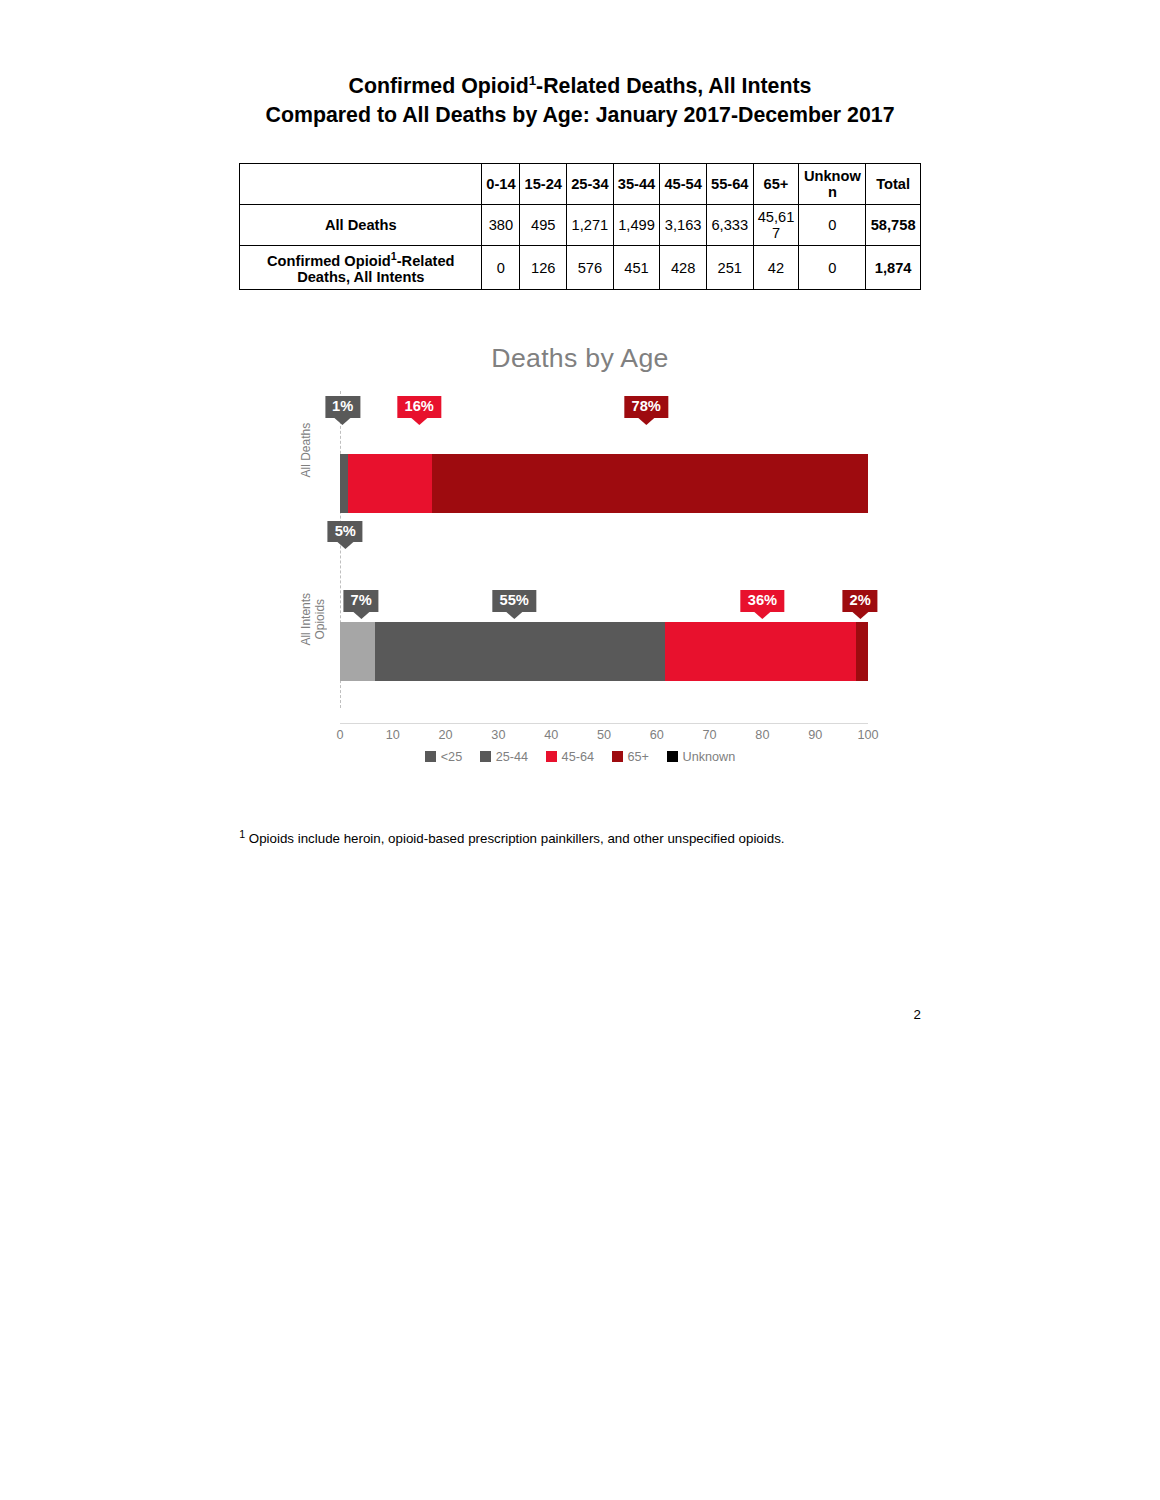Confirmed Opioid1-Related Deaths, All Intents
Compared to All Deaths by Age: January 2017-December 2017
| | 0-14 | 15-24 | 25-34 | 35-44 | 45-54 | 55-64 | 65+ | Unknow n | Total |
| --- | --- | --- | --- | --- | --- | --- | --- | --- | --- |
| All Deaths | 380 | 495 | 1,271 | 1,499 | 3,163 | 6,333 | 45,61 7 | 0 | 58,758 |
| Confirmed Opioid 1 -Related Deaths, All Intents | 0 | 126 | 576 | 451 | 428 | 251 | 42 | 0 | 1,874 |
Deaths by Age
All Deaths
All Intents Opioids
1%
16%
78%
5%
7%
55%
36%
2%
0 10 20 30 40 50 60 70 80 90 100
<25 25-44 45-64 65+ Unknown
1 Opioids include heroin, opioid-based prescription painkillers, and other unspecified opioids.
2